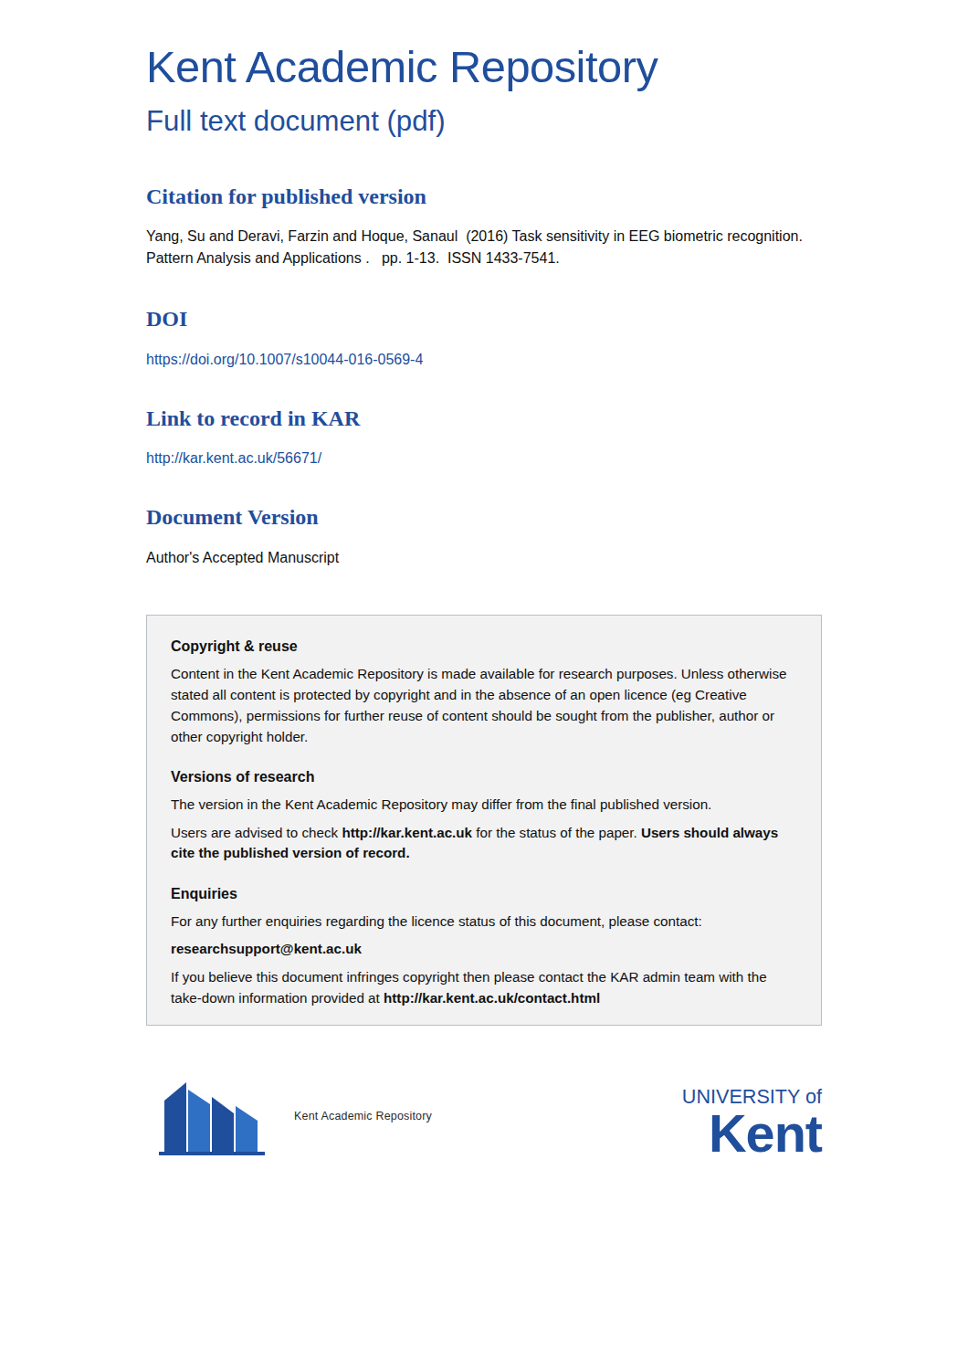Kent Academic Repository
Full text document (pdf)
Citation for published version
Yang, Su and Deravi, Farzin and Hoque, Sanaul (2016) Task sensitivity in EEG biometric recognition. Pattern Analysis and Applications . pp. 1-13. ISSN 1433-7541.
DOI
https://doi.org/10.1007/s10044-016-0569-4
Link to record in KAR
http://kar.kent.ac.uk/56671/
Document Version
Author's Accepted Manuscript
Copyright & reuse
Content in the Kent Academic Repository is made available for research purposes. Unless otherwise stated all content is protected by copyright and in the absence of an open licence (eg Creative Commons), permissions for further reuse of content should be sought from the publisher, author or other copyright holder.
Versions of research
The version in the Kent Academic Repository may differ from the final published version.
Users are advised to check http://kar.kent.ac.uk for the status of the paper. Users should always cite the published version of record.
Enquiries
For any further enquiries regarding the licence status of this document, please contact:
researchsupport@kent.ac.uk
If you believe this document infringes copyright then please contact the KAR admin team with the take-down information provided at http://kar.kent.ac.uk/contact.html
KAR emblem Kent Academic Repository
UNIVERSITY of Kent